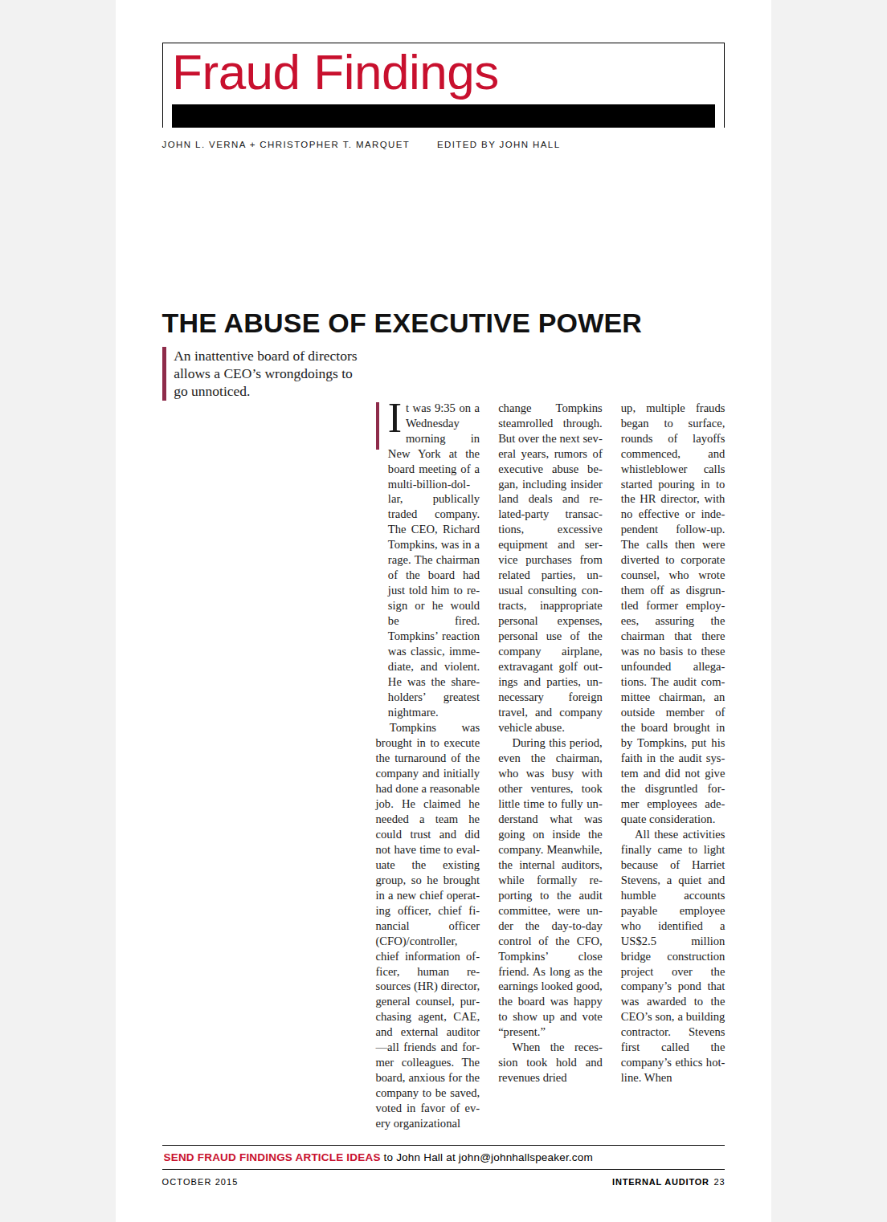Fraud Findings
JOHN L. VERNA + CHRISTOPHER T. MARQUETEDITED BY JOHN HALL
THE ABUSE OF EXECUTIVE POWER
An inattentive board of directors allows a CEO’s wrongdoings to go unnoticed.
It was 9:35 on a Wednesday morning in New York at the board meeting of a multi-billion-dollar, publically traded company. The CEO, Richard Tompkins, was in a rage. The chairman of the board had just told him to resign or he would be fired. Tompkins’ reaction was classic, immediate, and violent. He was the shareholders’ greatest nightmare.
Tompkins was brought in to execute the turnaround of the company and initially had done a reasonable job. He claimed he needed a team he could trust and did not have time to evaluate the existing group, so he brought in a new chief operating officer, chief financial officer (CFO)/controller, chief information officer, human resources (HR) director, general counsel, purchasing agent, CAE, and external auditor—all friends and former colleagues. The board, anxious for the company to be saved, voted in favor of every organizational
change Tompkins steamrolled through. But over the next several years, rumors of executive abuse began, including insider land deals and related-party transactions, excessive equipment and service purchases from related parties, unusual consulting contracts, inappropriate personal expenses, personal use of the company airplane, extravagant golf outings and parties, unnecessary foreign travel, and company vehicle abuse.
During this period, even the chairman, who was busy with other ventures, took little time to fully understand what was going on inside the company. Meanwhile, the internal auditors, while formally reporting to the audit committee, were under the day-to-day control of the CFO, Tompkins’ close friend. As long as the earnings looked good, the board was happy to show up and vote “present.”
When the recession took hold and revenues dried
up, multiple frauds began to surface, rounds of layoffs commenced, and whistleblower calls started pouring in to the HR director, with no effective or independent follow-up. The calls then were diverted to corporate counsel, who wrote them off as disgruntled former employees, assuring the chairman that there was no basis to these unfounded allegations. The audit committee chairman, an outside member of the board brought in by Tompkins, put his faith in the audit system and did not give the disgruntled former employees adequate consideration.
All these activities finally came to light because of Harriet Stevens, a quiet and humble accounts payable employee who identified a US$2.5 million bridge construction project over the company’s pond that was awarded to the CEO’s son, a building contractor. Stevens first called the company’s ethics hotline. When
SEND FRAUD FINDINGS ARTICLE IDEAS to John Hall at john@johnhallspeaker.com
OCTOBER 2015 INTERNAL AUDITOR 23